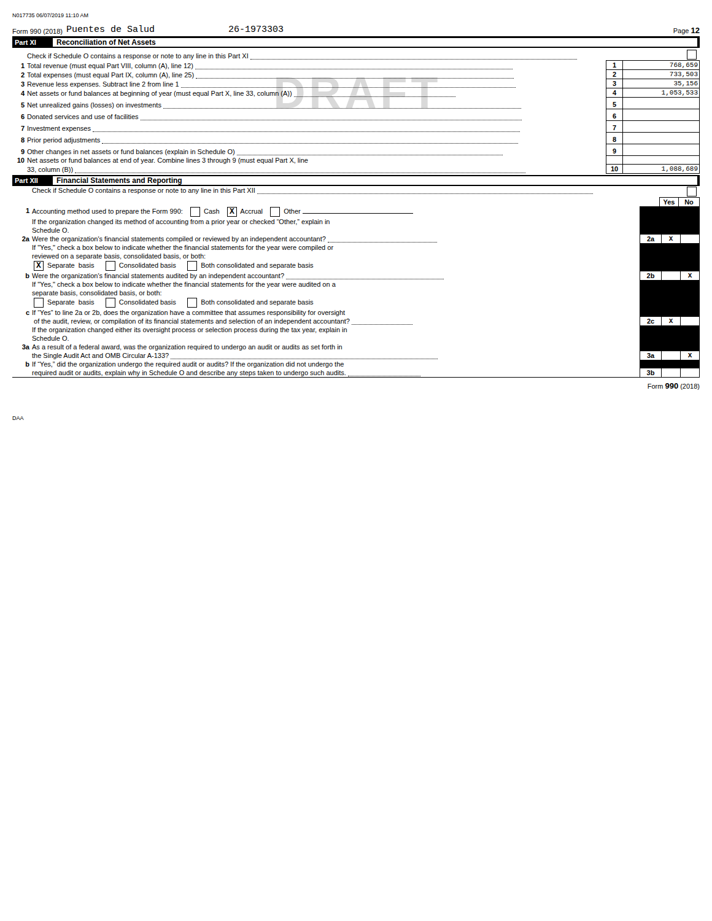N017735 06/07/2019 11:10 AM
Form 990 (2018) Puentes de Salud 26-1973303 Page 12
Part XI Reconciliation of Net Assets
DRAFT
| | Check if Schedule O contains a response or note to any line in this Part XI | |
| 1 | Total revenue (must equal Part VIII, column (A), line 12) | 1 | 768,659 |
| 2 | Total expenses (must equal Part IX, column (A), line 25) | 2 | 733,503 |
| 3 | Revenue less expenses. Subtract line 2 from line 1 | 3 | 35,156 |
| 4 | Net assets or fund balances at beginning of year (must equal Part X, line 33, column (A)) | 4 | 1,053,533 |
| 5 | Net unrealized gains (losses) on investments | 5 | |
| 6 | Donated services and use of facilities | 6 | |
| 7 | Investment expenses | 7 | |
| 8 | Prior period adjustments | 8 | |
| 9 | Other changes in net assets or fund balances (explain in Schedule O) | 9 | |
| 10 | Net assets or fund balances at end of year. Combine lines 3 through 9 (must equal Part X, line | | |
| | 33, column (B)) | 10 | 1,088,689 |
Part XII Financial Statements and Reporting
| | Check if Schedule O contains a response or note to any line in this Part XII | |
| | Yes | No |
| 1 | Accounting method used to prepare the Form 990: Cash X Accrual Other | | | |
| | If the organization changed its method of accounting from a prior year or checked “Other,” explain in | | | |
| | Schedule O. | | | |
| 2a | Were the organization's financial statements compiled or reviewed by an independent accountant? | 2a | X | |
| | If "Yes," check a box below to indicate whether the financial statements for the year were compiled or | | | |
| | reviewed on a separate basis, consolidated basis, or both: | | | |
| | X Separate basis Consolidated basis Both consolidated and separate basis | | | |
| b | Were the organization's financial statements audited by an independent accountant? | 2b | | X |
| | If "Yes," check a box below to indicate whether the financial statements for the year were audited on a | | | |
| | separate basis, consolidated basis, or both: | | | |
| | Separate basis Consolidated basis Both consolidated and separate basis | | | |
| c | If “Yes” to line 2a or 2b, does the organization have a committee that assumes responsibility for oversight | | | |
| | of the audit, review, or compilation of its financial statements and selection of an independent accountant? | 2c | X | |
| | If the organization changed either its oversight process or selection process during the tax year, explain in | | | |
| | Schedule O. | | | |
| 3a | As a result of a federal award, was the organization required to undergo an audit or audits as set forth in | | | |
| | the Single Audit Act and OMB Circular A-133? | 3a | | X |
| b | If “Yes,” did the organization undergo the required audit or audits? If the organization did not undergo the | | | |
| | required audit or audits, explain why in Schedule O and describe any steps taken to undergo such audits. | 3b | | |
Form 990 (2018)
DAA